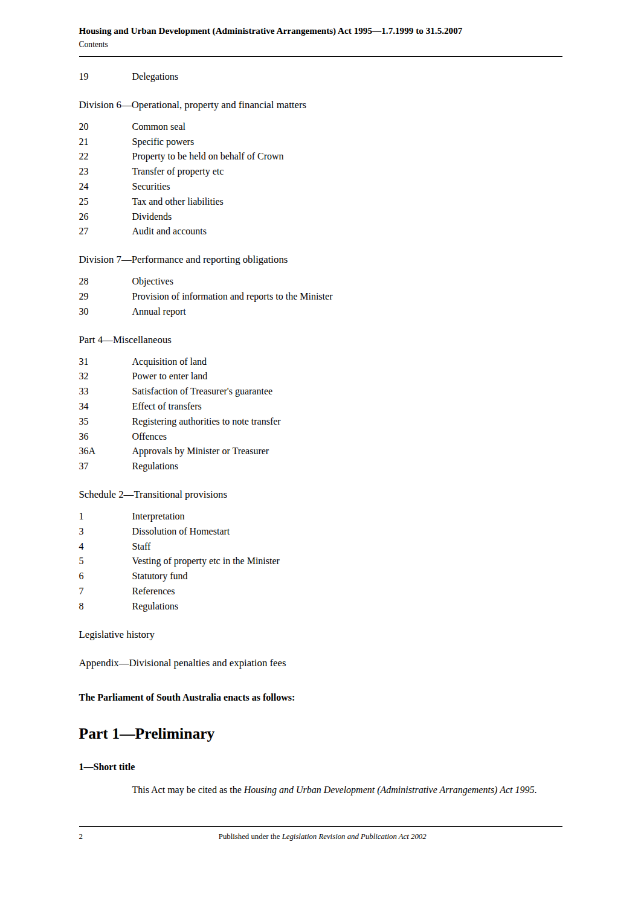Housing and Urban Development (Administrative Arrangements) Act 1995—1.7.1999 to 31.5.2007
Contents
19 Delegations
Division 6—Operational, property and financial matters
20 Common seal
21 Specific powers
22 Property to be held on behalf of Crown
23 Transfer of property etc
24 Securities
25 Tax and other liabilities
26 Dividends
27 Audit and accounts
Division 7—Performance and reporting obligations
28 Objectives
29 Provision of information and reports to the Minister
30 Annual report
Part 4—Miscellaneous
31 Acquisition of land
32 Power to enter land
33 Satisfaction of Treasurer's guarantee
34 Effect of transfers
35 Registering authorities to note transfer
36 Offences
36A Approvals by Minister or Treasurer
37 Regulations
Schedule 2—Transitional provisions
1 Interpretation
3 Dissolution of Homestart
4 Staff
5 Vesting of property etc in the Minister
6 Statutory fund
7 References
8 Regulations
Legislative history
Appendix—Divisional penalties and expiation fees
The Parliament of South Australia enacts as follows:
Part 1—Preliminary
1—Short title
This Act may be cited as the Housing and Urban Development (Administrative Arrangements) Act 1995.
2 Published under the Legislation Revision and Publication Act 2002